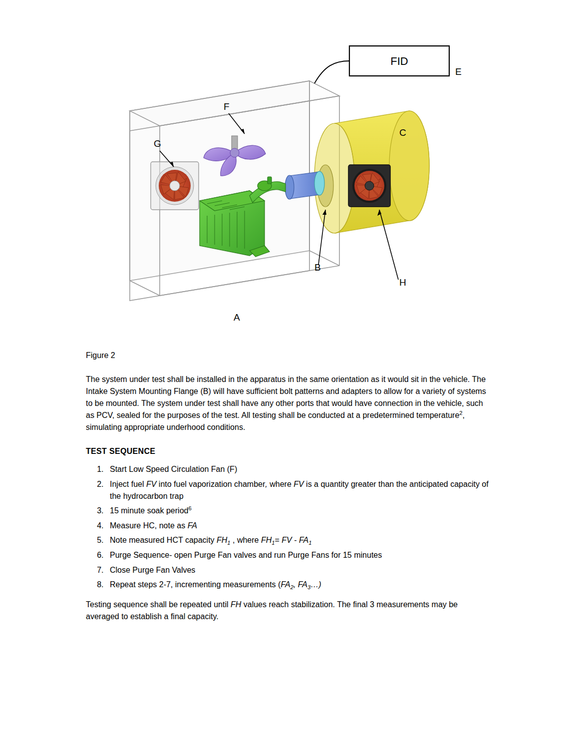FID E F G C B H A
Figure 2
The system under test shall be installed in the apparatus in the same orientation as it would sit in the vehicle. The Intake System Mounting Flange (B) will have sufficient bolt patterns and adapters to allow for a variety of systems to be mounted. The system under test shall have any other ports that would have connection in the vehicle, such as PCV, sealed for the purposes of the test. All testing shall be conducted at a predetermined temperature2, simulating appropriate underhood conditions.
Test Sequence
Start Low Speed Circulation Fan (F)
Inject fuel FV into fuel vaporization chamber, where FV is a quantity greater than the anticipated capacity of the hydrocarbon trap
15 minute soak period6
Measure HC, note as FA
Note measured HCT capacity FH1 , where FH1= FV - FA1
Purge Sequence- open Purge Fan valves and run Purge Fans for 15 minutes
Close Purge Fan Valves
Repeat steps 2-7, incrementing measurements (FA2, FA3…)
Testing sequence shall be repeated until FH values reach stabilization. The final 3 measurements may be averaged to establish a final capacity.